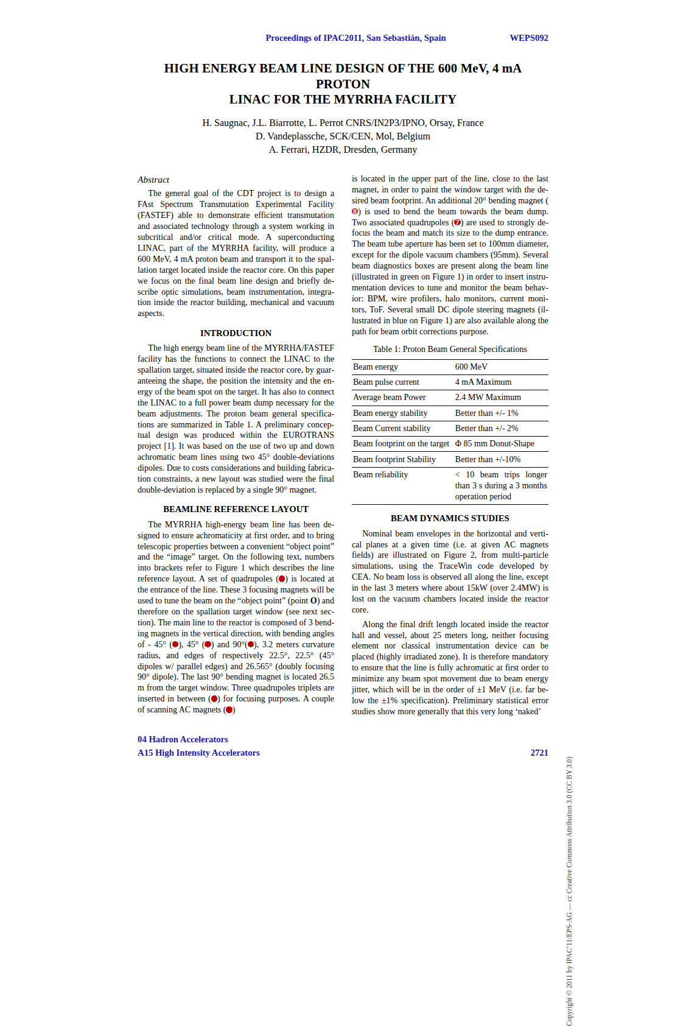Proceedings of IPAC2011, San Sebastián, Spain
WEPS092
HIGH ENERGY BEAM LINE DESIGN OF THE 600 MeV, 4 mA PROTON
LINAC FOR THE MYRRHA FACILITY
H. Saugnac, J.L. Biarrotte, L. Perrot CNRS/IN2P3/IPNO, Orsay, France
D. Vandeplassche, SCK/CEN, Mol, Belgium
A. Ferrari, HZDR, Dresden, Germany
Abstract
The general goal of the CDT project is to design a FAst Spectrum Transmutation Experimental Facility (FASTEF) able to demonstrate efficient transmutation and associated technology through a system working in subcritical and/or critical mode. A superconducting LINAC, part of the MYRRHA facility, will produce a 600 MeV, 4 mA proton beam and transport it to the spallation target located inside the reactor core. On this paper we focus on the final beam line design and briefly describe optic simulations, beam instrumentation, integration inside the reactor building, mechanical and vacuum aspects.
Introduction
The high energy beam line of the MYRRHA/FASTEF facility has the functions to connect the LINAC to the spallation target, situated inside the reactor core, by guaranteeing the shape, the position the intensity and the energy of the beam spot on the target. It has also to connect the LINAC to a full power beam dump necessary for the beam adjustments. The proton beam general specifications are summarized in Table 1. A preliminary conceptual design was produced within the EUROTRANS project [1]. It was based on the use of two up and down achromatic beam lines using two 45° double-deviations dipoles. Due to costs considerations and building fabrication constraints, a new layout was studied were the final double-deviation is replaced by a single 90° magnet.
Beamline Reference Layout
The MYRRHA high-energy beam line has been designed to ensure achromaticity at first order, and to bring telescopic properties between a convenient “object point” and the “image” target. On the following text, numbers into brackets refer to Figure 1 which describes the line reference layout. A set of quadrupoles (1) is located at the entrance of the line. These 3 focusing magnets will be used to tune the beam on the “object point” (point O) and therefore on the spallation target window (see next section). The main line to the reactor is composed of 3 bending magnets in the vertical direction, with bending angles of - 45° (2), 45° (3) and 90°(4), 3.2 meters curvature radius, and edges of respectively 22.5°, 22.5° (45° dipoles w/ parallel edges) and 26.565° (doubly focusing 90° dipole). The last 90° bending magnet is located 26.5 m from the target window. Three quadrupoles triplets are inserted in between (5) for focusing purposes. A couple of scanning AC magnets (6)
is located in the upper part of the line, close to the last magnet, in order to paint the window target with the desired beam footprint. An additional 20° bending magnet (8) is used to bend the beam towards the beam dump. Two associated quadrupoles (7) are used to strongly defocus the beam and match its size to the dump entrance. The beam tube aperture has been set to 100mm diameter, except for the dipole vacuum chambers (95mm). Several beam diagnostics boxes are present along the beam line (illustrated in green on Figure 1) in order to insert instrumentation devices to tune and monitor the beam behavior: BPM, wire profilers, halo monitors, current monitors, ToF. Several small DC dipole steering magnets (illustrated in blue on Figure 1) are also available along the path for beam orbit corrections purpose.
Table 1: Proton Beam General Specifications
| Beam energy | 600 MeV |
| Beam pulse current | 4 mA Maximum |
| Average beam Power | 2.4 MW Maximum |
| Beam energy stability | Better than +/- 1% |
| Beam Current stability | Better than +/- 2% |
| Beam footprint on the target | Φ 85 mm Donut-Shape |
| Beam footprint Stability | Better than +/-10% |
| Beam reliability | < 10 beam trips longer than 3 s during a 3 months operation period |
Beam Dynamics Studies
Nominal beam envelopes in the horizontal and vertical planes at a given time (i.e. at given AC magnets fields) are illustrated on Figure 2, from multi-particle simulations, using the TraceWin code developed by CEA. No beam loss is observed all along the line, except in the last 3 meters where about 15kW (over 2.4MW) is lost on the vacuum chambers located inside the reactor core.
Along the final drift length located inside the reactor hall and vessel, about 25 meters long, neither focusing element nor classical instrumentation device can be placed (highly irradiated zone). It is therefore mandatory to ensure that the line is fully achromatic at first order to minimize any beam spot movement due to beam energy jitter, which will be in the order of ±1 MeV (i.e. far below the ±1% specification). Preliminary statistical error studies show more generally that this very long ‘naked’
04 Hadron Accelerators
A15 High Intensity Accelerators 2721
Copyright © 2011 by IPAC’11/EPS-AG — cc Creative Commons Attribution 3.0 (CC BY 3.0)